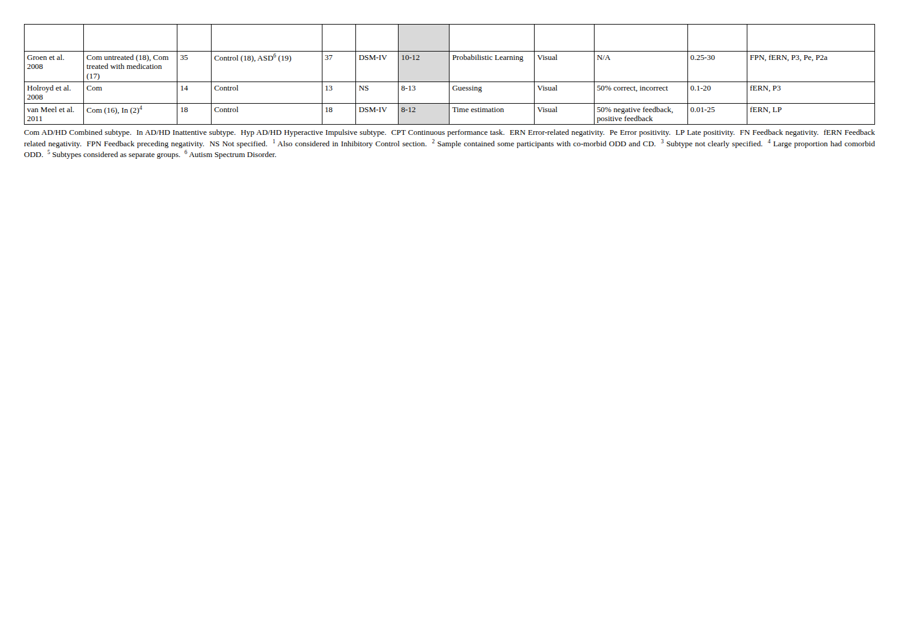| Groen et al. 2008 | Com untreated (18), Com treated with medication (17) | 35 | Control (18), ASD 6 (19) | 37 | DSM-IV | 10-12 | Probabilistic Learning | Visual | N/A | 0.25-30 | FPN, fERN, P3, Pe, P2a |
| Holroyd et al. 2008 | Com | 14 | Control | 13 | NS | 8-13 | Guessing | Visual | 50% correct, incorrect | 0.1-20 | fERN, P3 |
| van Meel et al. 2011 | Com (16), In (2) 4 | 18 | Control | 18 | DSM-IV | 8-12 | Time estimation | Visual | 50% negative feedback, positive feedback | 0.01-25 | fERN, LP |
Com AD/HD Combined subtype. In AD/HD Inattentive subtype. Hyp AD/HD Hyperactive Impulsive subtype. CPT Continuous performance task. ERN Error-related negativity. Pe Error positivity. LP Late positivity. FN Feedback negativity. fERN Feedback related negativity. FPN Feedback preceding negativity. NS Not specified. 1 Also considered in Inhibitory Control section. 2 Sample contained some participants with co-morbid ODD and CD. 3 Subtype not clearly specified. 4 Large proportion had comorbid ODD. 5 Subtypes considered as separate groups. 6 Autism Spectrum Disorder.